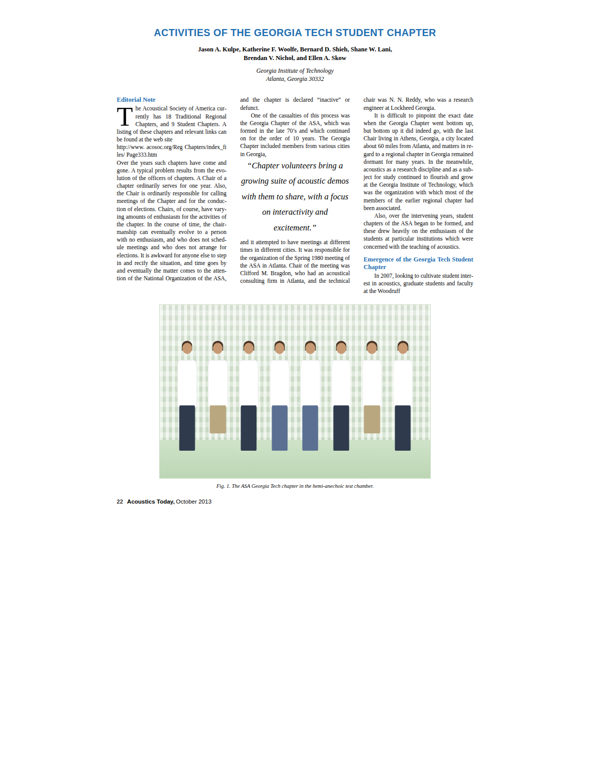ACTIVITIES OF THE GEORGIA TECH STUDENT CHAPTER
Jason A. Kulpe, Katherine F. Woolfe, Bernard D. Shieh, Shane W. Lani,
Brendan V. Nichol, and Ellen A. Skow
Georgia Institute of Technology
Atlanta, Georgia 30332
Editorial Note
The Acoustical Society of America currently has 18 Traditional Regional Chapters, and 9 Student Chapters. A listing of these chapters and relevant links can be found at the web site
http://www. acosoc.org/Reg Chapters/index_files/ Page333.htm
Over the years such chapters have come and gone. A typical problem results from the evolution of the officers of chapters. A Chair of a chapter ordinarily serves for one year. Also, the Chair is ordinarily responsible for calling meetings of the Chapter and for the conduction of elections. Chairs, of course, have varying amounts of enthusiasm for the activities of the chapter. In the course of time, the chairmanship can eventually evolve to a person with no enthusiasm, and who does not schedule meetings and who does not arrange for elections. It is awkward for anyone else to step in and recify the situation, and time goes by and eventually the matter comes to the attention of the National Organization of the ASA, and the chapter is declared “inactive” or defunct.
One of the casualties of this process was the Georgia Chapter of the ASA, which was formed in the late 70’s and which continued on for the order of 10 years. The Georgia Chapter included members from various cities in Georgia,
“Chapter volunteers bring a growing suite of acoustic demos with them to share, with a focus on interactivity and excitement.”
and it attempted to have meetings at different times in different cities. It was responsible for the organization of the Spring 1980 meeting of the ASA in Atlanta. Chair of the meeting was Clifford M. Bragdon, who had an acoustical consulting firm in Atlanta, and the technical chair was N. N. Reddy, who was a research engineer at Lockheed Georgia.
It is difficult to pinpoint the exact date when the Georgia Chapter went bottom up, but bottom up it did indeed go, with the last Chair living in Athens, Georgia, a city located about 60 miles from Atlanta, and matters in regard to a regional chapter in Georgia remained dormant for many years. In the meanwhile, acoustics as a research discipline and as a subject for study continued to flourish and grow at the Georgia Institute of Technology, which was the organization with which most of the members of the earlier regional chapter had been associated.
Also, over the intervening years, student chapters of the ASA began to be formed, and these drew heavily on the enthusiasm of the students at particular institutions which were concerned with the teaching of acoustics.
Emergence of the Georgia Tech Student Chapter
In 2007, looking to cultivate student interest in acoustics, graduate students and faculty at the Woodruff
Fig. 1. The ASA Georgia Tech chapter in the hemi-anechoic test chamber.
22 Acoustics Today, October 2013